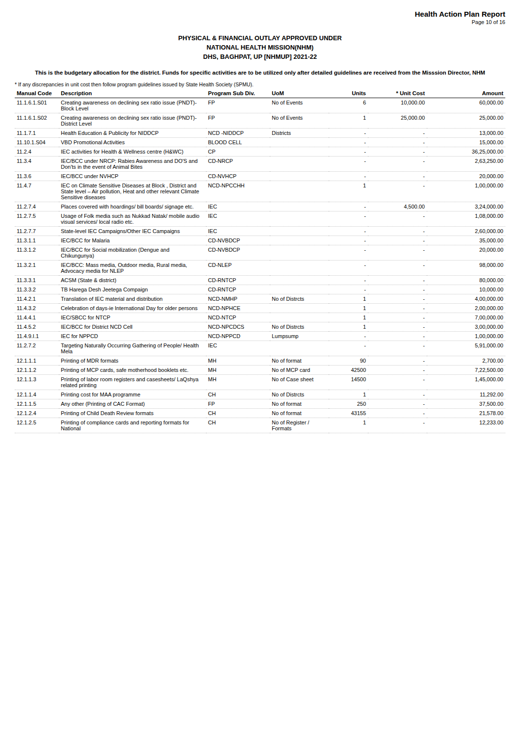Health Action Plan Report
Page 10 of 16
PHYSICAL & FINANCIAL OUTLAY APPROVED UNDER
NATIONAL HEALTH MISSION(NHM)
DHS, BAGHPAT, UP [NHMUP] 2021-22
This is the budgetary allocation for the district. Funds for specific activities are to be utilized only after detailed guidelines are received from the Misssion Director, NHM
* If any discrepancies in unit cost then follow program guidelines issued by State Health Society (SPMU).
| Manual Code | Description | Program Sub Div. | UoM | Units | * Unit Cost | Amount |
| --- | --- | --- | --- | --- | --- | --- |
| 11.1.6.1.S01 | Creating awareness on declining sex ratio issue (PNDT)- Block Level | FP | No of Events | 6 | 10,000.00 | 60,000.00 |
| 11.1.6.1.S02 | Creating awareness on declining sex ratio issue (PNDT)- District Level | FP | No of Events | 1 | 25,000.00 | 25,000.00 |
| 11.1.7.1 | Health Education & Publicity for NIDDCP | NCD -NIDDCP | Districts | - | - | 13,000.00 |
| 11.10.1.S04 | VBD Promotional Activities | BLOOD CELL | | - | - | 15,000.00 |
| 11.2.4 | IEC activities for Health & Wellness centre (H&WC) | CP | | - | - | 36,25,000.00 |
| 11.3.4 | IEC/BCC under NRCP: Rabies Awareness and DO'S and Don'ts in the event of Animal Bites | CD-NRCP | | - | - | 2,63,250.00 |
| 11.3.6 | IEC/BCC under NVHCP | CD-NVHCP | | - | - | 20,000.00 |
| 11.4.7 | IEC on Climate Sensitive Diseases at Block , District and State level – Air pollution, Heat and other relevant Climate Sensitive diseases | NCD-NPCCHH | | 1 | - | 1,00,000.00 |
| 11.2.7.4 | Places covered with hoardings/ bill boards/ signage etc. | IEC | | - | 4,500.00 | 3,24,000.00 |
| 11.2.7.5 | Usage of Folk media such as Nukkad Natak/ mobile audio visual services/ local radio etc. | IEC | | - | - | 1,08,000.00 |
| 11.2.7.7 | State-level IEC Campaigns/Other IEC Campaigns | IEC | | - | - | 2,60,000.00 |
| 11.3.1.1 | IEC/BCC for Malaria | CD-NVBDCP | | - | - | 35,000.00 |
| 11.3.1.2 | IEC/BCC for Social mobilization (Dengue and Chikungunya) | CD-NVBDCP | | - | - | 20,000.00 |
| 11.3.2.1 | IEC/BCC: Mass media, Outdoor media, Rural media, Advocacy media for NLEP | CD-NLEP | | - | - | 98,000.00 |
| 11.3.3.1 | ACSM (State & district) | CD-RNTCP | | - | - | 80,000.00 |
| 11.3.3.2 | TB Harega Desh Jeetega Compaign | CD-RNTCP | | - | - | 10,000.00 |
| 11.4.2.1 | Translation of IEC material and distribution | NCD-NMHP | No of Distrcts | 1 | - | 4,00,000.00 |
| 11.4.3.2 | Celebration of days-ie International Day for older persons | NCD-NPHCE | | 1 | - | 2,00,000.00 |
| 11.4.4.1 | IEC/SBCC for NTCP | NCD-NTCP | | 1 | - | 7,00,000.00 |
| 11.4.5.2 | IEC/BCC for District NCD Cell | NCD-NPCDCS | No of Distrcts | 1 | - | 3,00,000.00 |
| 11.4.9.I.1 | IEC for NPPCD | NCD-NPPCD | Lumpsump | - | - | 1,00,000.00 |
| 11.2.7.2 | Targeting Naturally Occurring Gathering of People/ Health Mela | IEC | | - | - | 5,91,000.00 |
| 12.1.1.1 | Printing of MDR formats | MH | No of format | 90 | - | 2,700.00 |
| 12.1.1.2 | Printing of MCP cards, safe motherhood booklets etc. | MH | No of MCP card | 42500 | - | 7,22,500.00 |
| 12.1.1.3 | Printing of labor room registers and casesheets/ LaQshya related printing | MH | No of Case sheet | 14500 | - | 1,45,000.00 |
| 12.1.1.4 | Printing cost for MAA programme | CH | No of Distrcts | 1 | - | 11,292.00 |
| 12.1.1.5 | Any other (Printing of CAC Format) | FP | No of format | 250 | - | 37,500.00 |
| 12.1.2.4 | Printing of Child Death Review formats | CH | No of format | 43155 | - | 21,578.00 |
| 12.1.2.5 | Printing of compliance cards and reporting formats for National | CH | No of Register / Formats | 1 | - | 12,233.00 |